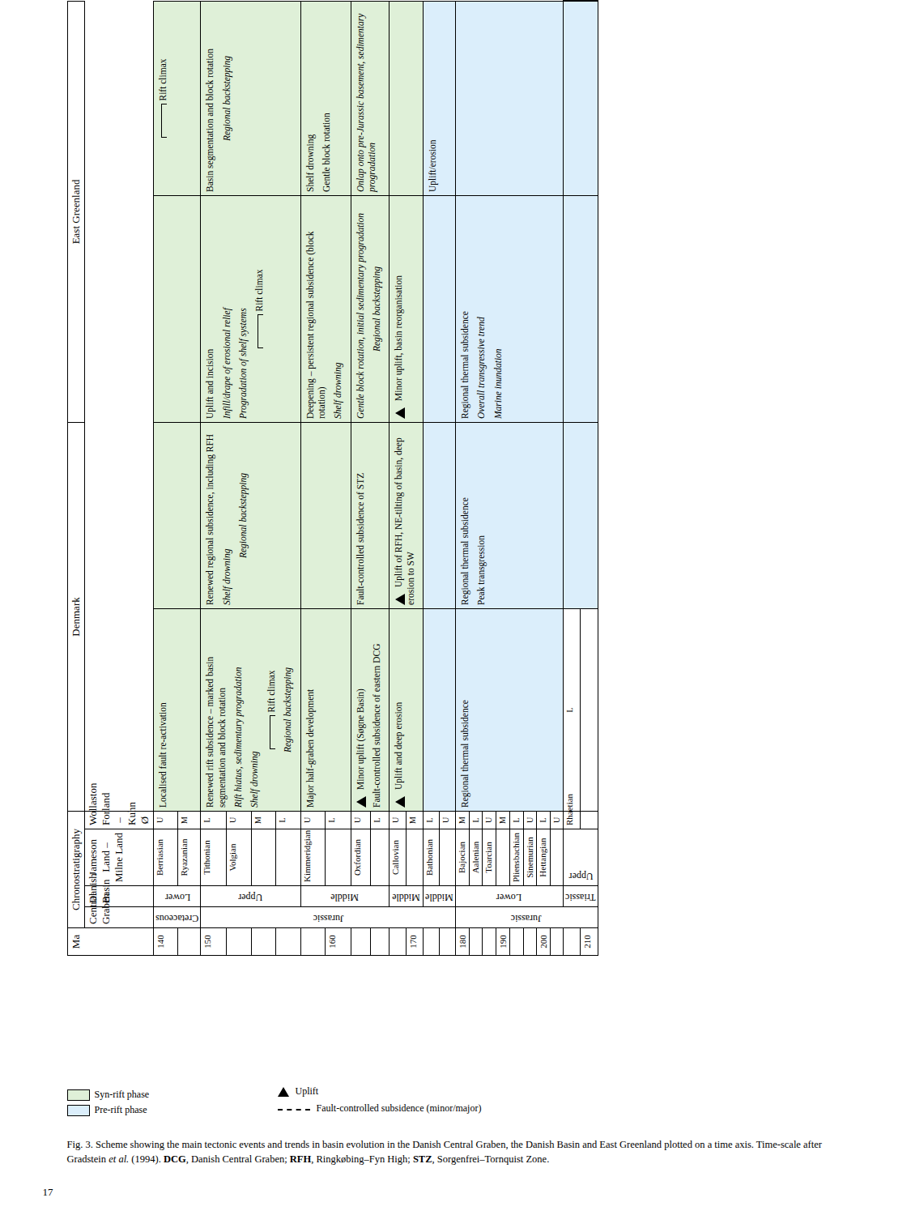| Ma | Chronostratigraphy | Denmark | East Greenland |
| --- | --- | --- | --- |
| Central Graben | Danish Basin | Jameson Land – Milne Land | Wollaston Forland – Kuhn Ø |
| 140 | Cretaceous | Lower | Berriasian | U | Localised fault re-activation | | | Rift climax |
| | Ryazanian | M |
| 150 | Jurassic | Upper | Tithonian | L | Renewed rift subsidence – marked basin segmentation and block rotation Rift hiatus, sedimentary progradation Shelf drowning Rift climax Regional backstepping | Renewed regional subsidence, including RFH Shelf drowning Regional backstepping | Uplift and incision Infill/drape of erosional relief Progradation of shelf systems Rift climax | Basin segmentation and block rotation Regional backstepping |
| | Volgian | U |
| | | M |
| | | L |
| | Middle | Kimmeridgian | U | Major half-graben development | | Deepening – persistent regional subsidence (block rotation) Shelf drowning | Shelf drowning Gentle block rotation |
| 160 | | L |
| | Oxfordian | U | Minor uplift (Søgne Basin) Fault-controlled subsidence of eastern DCG | Fault-controlled subsidence of STZ | Gentle block rotation, initial sedimentary progradation Regional backstepping | Onlap onto pre-Jurassic basement, sedimentary progradation |
| | | L |
| | Middle | Callovian | U | Uplift and deep erosion | Uplift of RFH, NE-tilting of basin, deep erosion to SW | Minor uplift, basin reorganisation | |
| 170 | | M |
| | Middle | Bathonian | L | | | | Uplift/erosion |
| | | U |
| 180 | Jurassic | Lower | Bajocian | M | Regional thermal subsidence | Regional thermal subsidence Peak transgression | Regional thermal subsidence Overall transgressive trend Marine inundation | |
| | Aalenian | L |
| | Toarcian | U |
| 190 | | M |
| | Pliensbachian | L |
| | Sinemurian | U |
| 200 | Hettangian | L |
| | | U |
| | Triassic | Upper | Rhaetian | L | | | | ?Uplift |
| 210 | | |
Syn-rift phase
Pre-rift phase
Uplift
Fault-controlled subsidence (minor/major)
Fig. 3. Scheme showing the main tectonic events and trends in basin evolution in the Danish Central Graben, the Danish Basin and East Greenland plotted on a time axis. Time-scale after Gradstein et al. (1994). DCG, Danish Central Graben; RFH, Ringkøbing–Fyn High; STZ, Sorgenfrei–Tornquist Zone.
17